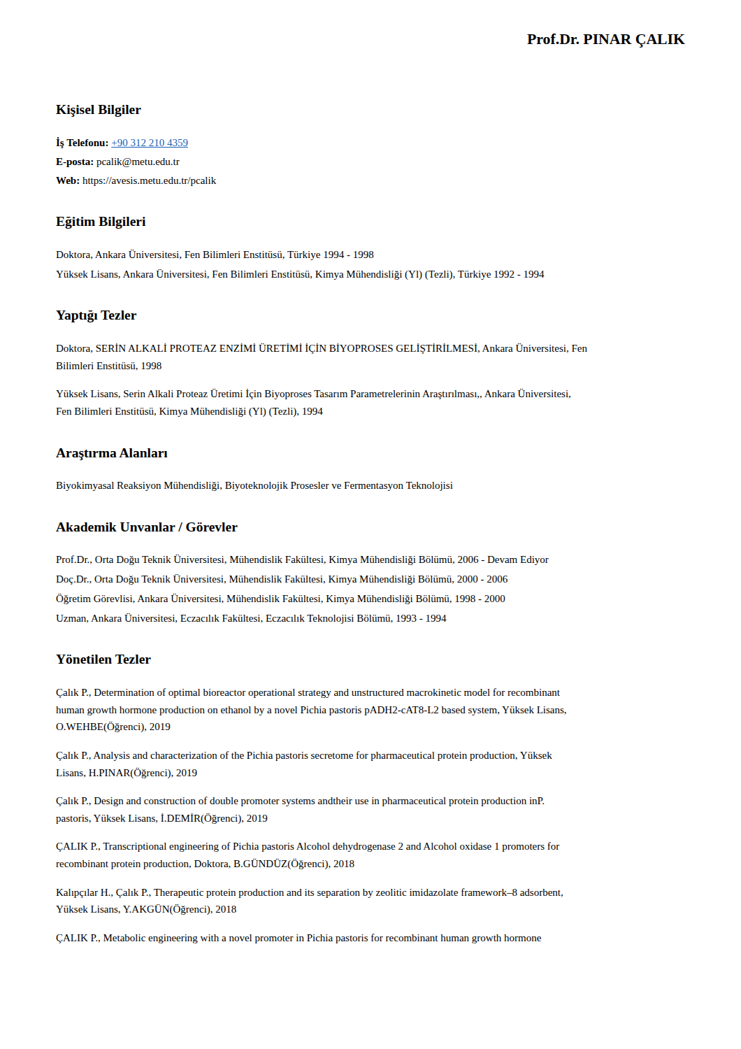Prof.Dr. PINAR ÇALIK
Kişisel Bilgiler
İş Telefonu: +90 312 210 4359
E-posta: pcalik@metu.edu.tr
Web: https://avesis.metu.edu.tr/pcalik
Eğitim Bilgileri
Doktora, Ankara Üniversitesi, Fen Bilimleri Enstitüsü, Türkiye 1994 - 1998
Yüksek Lisans, Ankara Üniversitesi, Fen Bilimleri Enstitüsü, Kimya Mühendisliği (Yl) (Tezli), Türkiye 1992 - 1994
Yaptığı Tezler
Doktora, SERİN ALKALİ PROTEAZ ENZİMİ ÜRETİMİ İÇİN BİYOPROSES GELİŞTİRİLMESİ, Ankara Üniversitesi, Fen
Bilimleri Enstitüsü, 1998
Yüksek Lisans, Serin Alkali Proteaz Üretimi İçin Biyoproses Tasarım Parametrelerinin Araştırılması,, Ankara Üniversitesi,
Fen Bilimleri Enstitüsü, Kimya Mühendisliği (Yl) (Tezli), 1994
Araştırma Alanları
Biyokimyasal Reaksiyon Mühendisliği, Biyoteknolojik Prosesler ve Fermentasyon Teknolojisi
Akademik Unvanlar / Görevler
Prof.Dr., Orta Doğu Teknik Üniversitesi, Mühendislik Fakültesi, Kimya Mühendisliği Bölümü, 2006 - Devam Ediyor
Doç.Dr., Orta Doğu Teknik Üniversitesi, Mühendislik Fakültesi, Kimya Mühendisliği Bölümü, 2000 - 2006
Öğretim Görevlisi, Ankara Üniversitesi, Mühendislik Fakültesi, Kimya Mühendisliği Bölümü, 1998 - 2000
Uzman, Ankara Üniversitesi, Eczacılık Fakültesi, Eczacılık Teknolojisi Bölümü, 1993 - 1994
Yönetilen Tezler
Çalık P., Determination of optimal bioreactor operational strategy and unstructured macrokinetic model for recombinant
human growth hormone production on ethanol by a novel Pichia pastoris pADH2-cAT8-L2 based system, Yüksek Lisans,
O.WEHBE(Öğrenci), 2019
Çalık P., Analysis and characterization of the Pichia pastoris secretome for pharmaceutical protein production, Yüksek
Lisans, H.PINAR(Öğrenci), 2019
Çalık P., Design and construction of double promoter systems andtheir use in pharmaceutical protein production inP.
pastoris, Yüksek Lisans, İ.DEMİR(Öğrenci), 2019
ÇALIK P., Transcriptional engineering of Pichia pastoris Alcohol dehydrogenase 2 and Alcohol oxidase 1 promoters for
recombinant protein production, Doktora, B.GÜNDÜZ(Öğrenci), 2018
Kalıpçılar H., Çalık P., Therapeutic protein production and its separation by zeolitic imidazolate framework–8 adsorbent,
Yüksek Lisans, Y.AKGÜN(Öğrenci), 2018
ÇALIK P., Metabolic engineering with a novel promoter in Pichia pastoris for recombinant human growth hormone